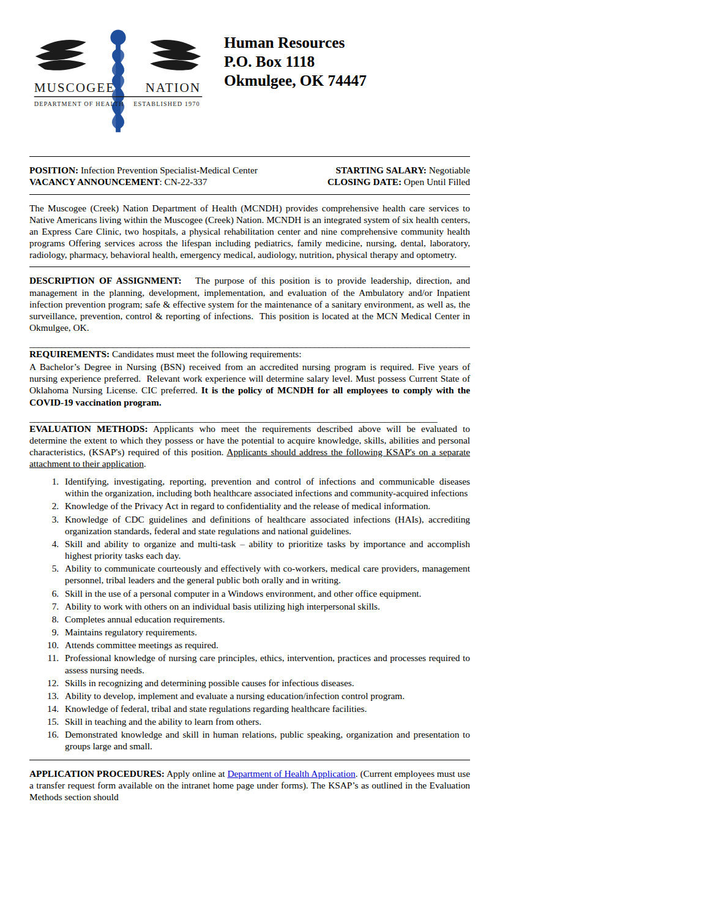MUSCOGEE NATION DEPARTMENT OF HEALTH ESTABLISHED 1970
Human Resources
P.O. Box 1118
Okmulgee, OK 74447
| POSITION: Infection Prevention Specialist-Medical Center | STARTING SALARY: Negotiable |
| VACANCY ANNOUNCEMENT : CN-22-337 | CLOSING DATE: Open Until Filled |
The Muscogee (Creek) Nation Department of Health (MCNDH) provides comprehensive health care services to Native Americans living within the Muscogee (Creek) Nation. MCNDH is an integrated system of six health centers, an Express Care Clinic, two hospitals, a physical rehabilitation center and nine comprehensive community health programs Offering services across the lifespan including pediatrics, family medicine, nursing, dental, laboratory, radiology, pharmacy, behavioral health, emergency medical, audiology, nutrition, physical therapy and optometry.
DESCRIPTION OF ASSIGNMENT: The purpose of this position is to provide leadership, direction, and management in the planning, development, implementation, and evaluation of the Ambulatory and/or Inpatient infection prevention program; safe & effective system for the maintenance of a sanitary environment, as well as, the surveillance, prevention, control & reporting of infections. This position is located at the MCN Medical Center in Okmulgee, OK.
_______________________________________________________________________________________________________________
REQUIREMENTS: Candidates must meet the following requirements:
A Bachelor’s Degree in Nursing (BSN) received from an accredited nursing program is required. Five years of nursing experience preferred. Relevant work experience will determine salary level. Must possess Current State of Oklahoma Nursing License. CIC preferred. It is the policy of MCNDH for all employees to comply with the COVID-19 vaccination program.
_____________________________________________________________________________________________
EVALUATION METHODS: Applicants who meet the requirements described above will be evaluated to determine the extent to which they possess or have the potential to acquire knowledge, skills, abilities and personal characteristics, (KSAP's) required of this position. Applicants should address the following KSAP's on a separate attachment to their application.
Identifying, investigating, reporting, prevention and control of infections and communicable diseases within the organization, including both healthcare associated infections and community-acquired infections
Knowledge of the Privacy Act in regard to confidentiality and the release of medical information.
Knowledge of CDC guidelines and definitions of healthcare associated infections (HAIs), accrediting organization standards, federal and state regulations and national guidelines.
Skill and ability to organize and multi-task – ability to prioritize tasks by importance and accomplish highest priority tasks each day.
Ability to communicate courteously and effectively with co-workers, medical care providers, management personnel, tribal leaders and the general public both orally and in writing.
Skill in the use of a personal computer in a Windows environment, and other office equipment.
Ability to work with others on an individual basis utilizing high interpersonal skills.
Completes annual education requirements.
Maintains regulatory requirements.
Attends committee meetings as required.
Professional knowledge of nursing care principles, ethics, intervention, practices and processes required to assess nursing needs.
Skills in recognizing and determining possible causes for infectious diseases.
Ability to develop, implement and evaluate a nursing education/infection control program.
Knowledge of federal, tribal and state regulations regarding healthcare facilities.
Skill in teaching and the ability to learn from others.
Demonstrated knowledge and skill in human relations, public speaking, organization and presentation to groups large and small.
APPLICATION PROCEDURES: Apply online at Department of Health Application. (Current employees must use a transfer request form available on the intranet home page under forms). The KSAP’s as outlined in the Evaluation Methods section should